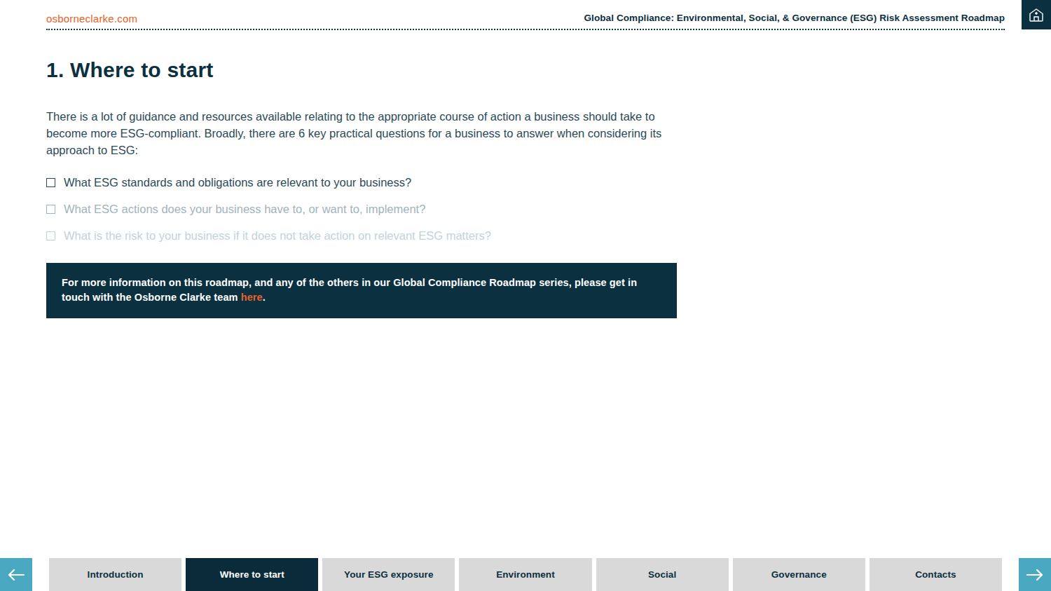osborneclarke.com
Global Compliance: Environmental, Social, & Governance (ESG) Risk Assessment Roadmap
1. Where to start
There is a lot of guidance and resources available relating to the appropriate course of action a business should take to become more ESG-compliant. Broadly, there are 6 key practical questions for a business to answer when considering its approach to ESG:
What ESG standards and obligations are relevant to your business?
What ESG actions does your business have to, or want to, implement?
What is the risk to your business if it does not take action on relevant ESG matters?
For more information on this roadmap, and any of the others in our Global Compliance Roadmap series, please get in touch with the Osborne Clarke team here.
Introduction Where to start Your ESG exposure Environment Social Governance Contacts